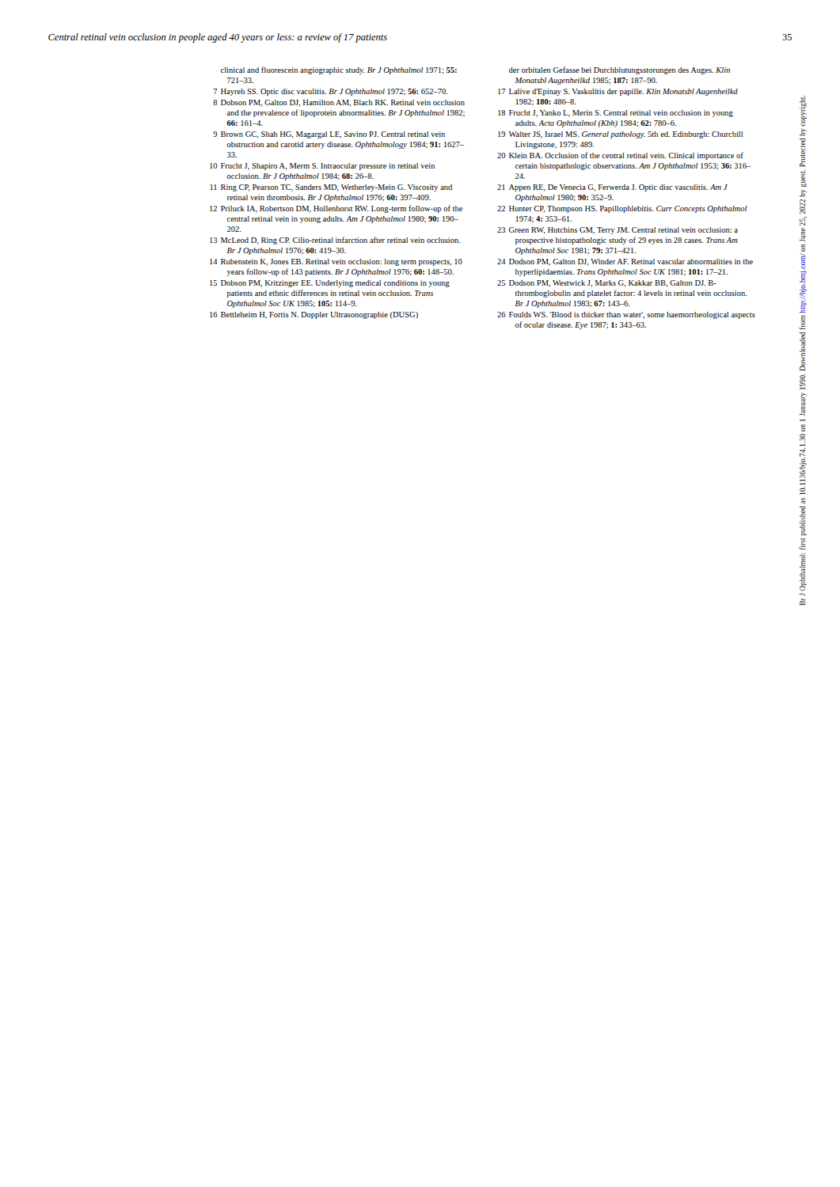Central retinal vein occlusion in people aged 40 years or less: a review of 17 patients 35
clinical and fluorescein angiographic study. Br J Ophthalmol 1971; 55: 721–33.
7 Hayreh SS. Optic disc vaculitis. Br J Ophthalmol 1972; 56: 652–70.
8 Dobson PM, Galton DJ, Hamilton AM, Blach RK. Retinal vein occlusion and the prevalence of lipoprotein abnormalities. Br J Ophthalmol 1982; 66: 161–4.
9 Brown GC, Shah HG, Magargal LE, Savino PJ. Central retinal vein obstruction and carotid artery disease. Ophthalmology 1984; 91: 1627–33.
10 Frucht J, Shapiro A, Merm S. Intraocular pressure in retinal vein occlusion. Br J Ophthalmol 1984; 68: 26–8.
11 Ring CP, Pearson TC, Sanders MD, Wetherley-Mein G. Viscosity and retinal vein thrombosis. Br J Ophthalmol 1976; 60: 397–409.
12 Priluck IA, Robertson DM, Hollenhorst RW. Long-term follow-up of the central retinal vein in young adults. Am J Ophthalmol 1980; 90: 190–202.
13 McLeod D, Ring CP. Cilio-retinal infarction after retinal vein occlusion. Br J Ophthalmol 1976; 60: 419–30.
14 Rubenstein K, Jones EB. Retinal vein occlusion: long term prospects, 10 years follow-up of 143 patients. Br J Ophthalmol 1976; 60: 148–50.
15 Dobson PM, Kritzinger EE. Underlying medical conditions in young patients and ethnic differences in retinal vein occlusion. Trans Ophthalmol Soc UK 1985; 105: 114–9.
16 Bettleheim H, Fortis N. Doppler Ultrasonographie (DUSG)
der orbitalen Gefasse bei Durchblutungsstorungen des Auges. Klin Monatsbl Augenheilkd 1985; 187: 187–90.
17 Lalive d'Epinay S. Vaskulitis der papille. Klin Monatsbl Augenheilkd 1982; 180: 486–8.
18 Frucht J, Yanko L, Merin S. Central retinal vein occlusion in young adults. Acta Ophthalmol (Kbh) 1984; 62: 780–6.
19 Walter JS, Israel MS. General pathology. 5th ed. Edinburgh: Churchill Livingstone, 1979: 489.
20 Klein BA. Occlusion of the central retinal vein. Clinical importance of certain histopathologic observations. Am J Ophthalmol 1953; 36: 316–24.
21 Appen RE, De Venecia G, Ferwerda J. Optic disc vasculitis. Am J Ophthalmol 1980; 90: 352–9.
22 Hunter CP, Thompson HS. Papillophlebitis. Curr Concepts Ophthalmol 1974; 4: 353–61.
23 Green RW, Hutchins GM, Terry JM. Central retinal vein occlusion: a prospective histopathologic study of 29 eyes in 28 cases. Trans Am Ophthalmol Soc 1981; 79: 371–421.
24 Dodson PM, Galton DJ, Winder AF. Retinal vascular abnormalities in the hyperlipidaemias. Trans Ophthalmol Soc UK 1981; 101: 17–21.
25 Dodson PM, Westwick J, Marks G, Kakkar BB, Galton DJ. B-thromboglobulin and platelet factor: 4 levels in retinal vein occlusion. Br J Ophthalmol 1983; 67: 143–6.
26 Foulds WS. 'Blood is thicker than water', some haemorrheological aspects of ocular disease. Eye 1987; 1: 343–63.
Br J Ophthalmol: first published as 10.1136/bjo.74.1.30 on 1 January 1990. Downloaded from http://bjo.bmj.com/ on June 25, 2022 by guest. Protected by copyright.